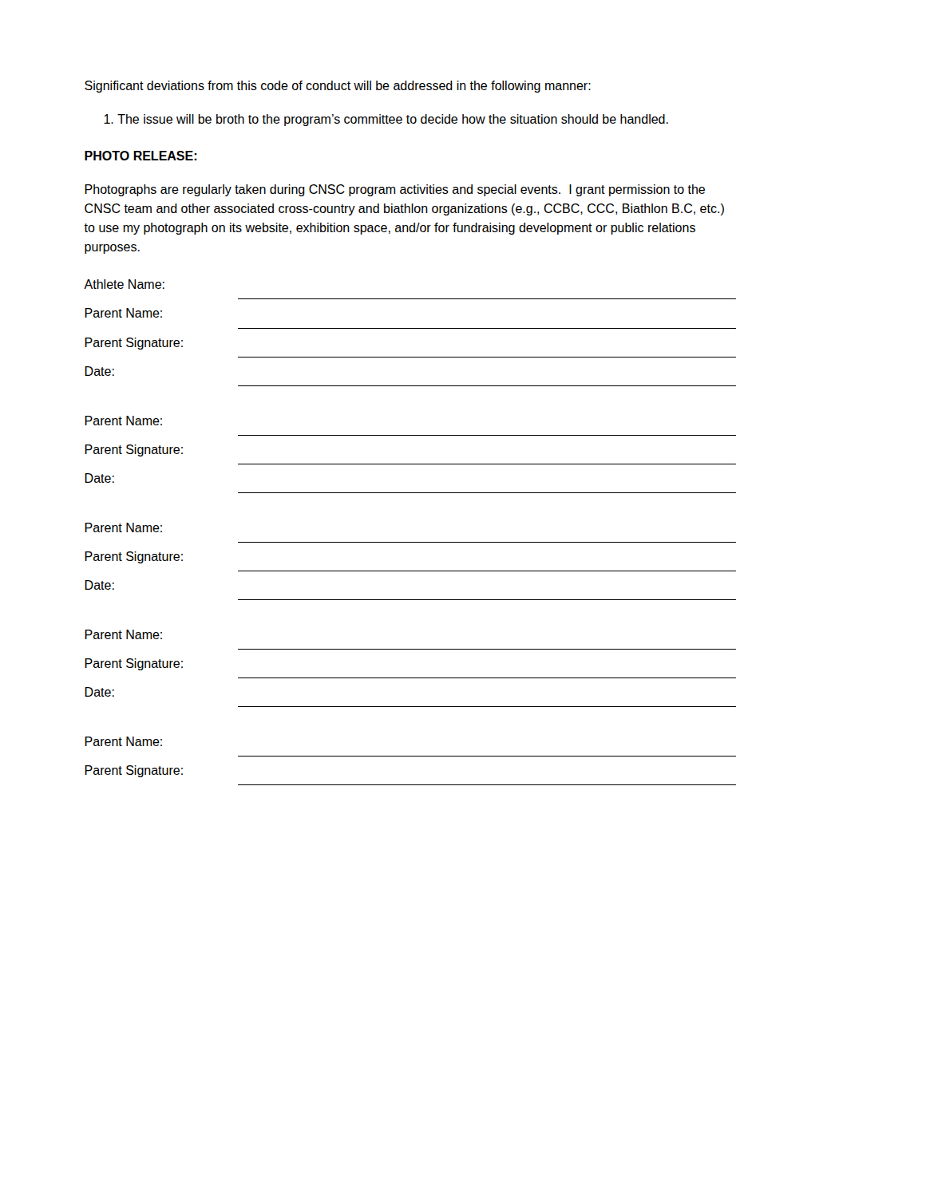Significant deviations from this code of conduct will be addressed in the following manner:
The issue will be broth to the program’s committee to decide how the situation should be handled.
PHOTO RELEASE:
Photographs are regularly taken during CNSC program activities and special events. I grant permission to the CNSC team and other associated cross-country and biathlon organizations (e.g., CCBC, CCC, Biathlon B.C, etc.) to use my photograph on its website, exhibition space, and/or for fundraising development or public relations purposes.
| Athlete Name: | |
| Parent Name: | |
| Parent Signature: | |
| Date: | |
| Parent Name: | |
| Parent Signature: | |
| Date: | |
| Parent Name: | |
| Parent Signature: | |
| Date: | |
| Parent Name: | |
| Parent Signature: | |
| Date: | |
| Parent Name: | |
| Parent Signature: | |